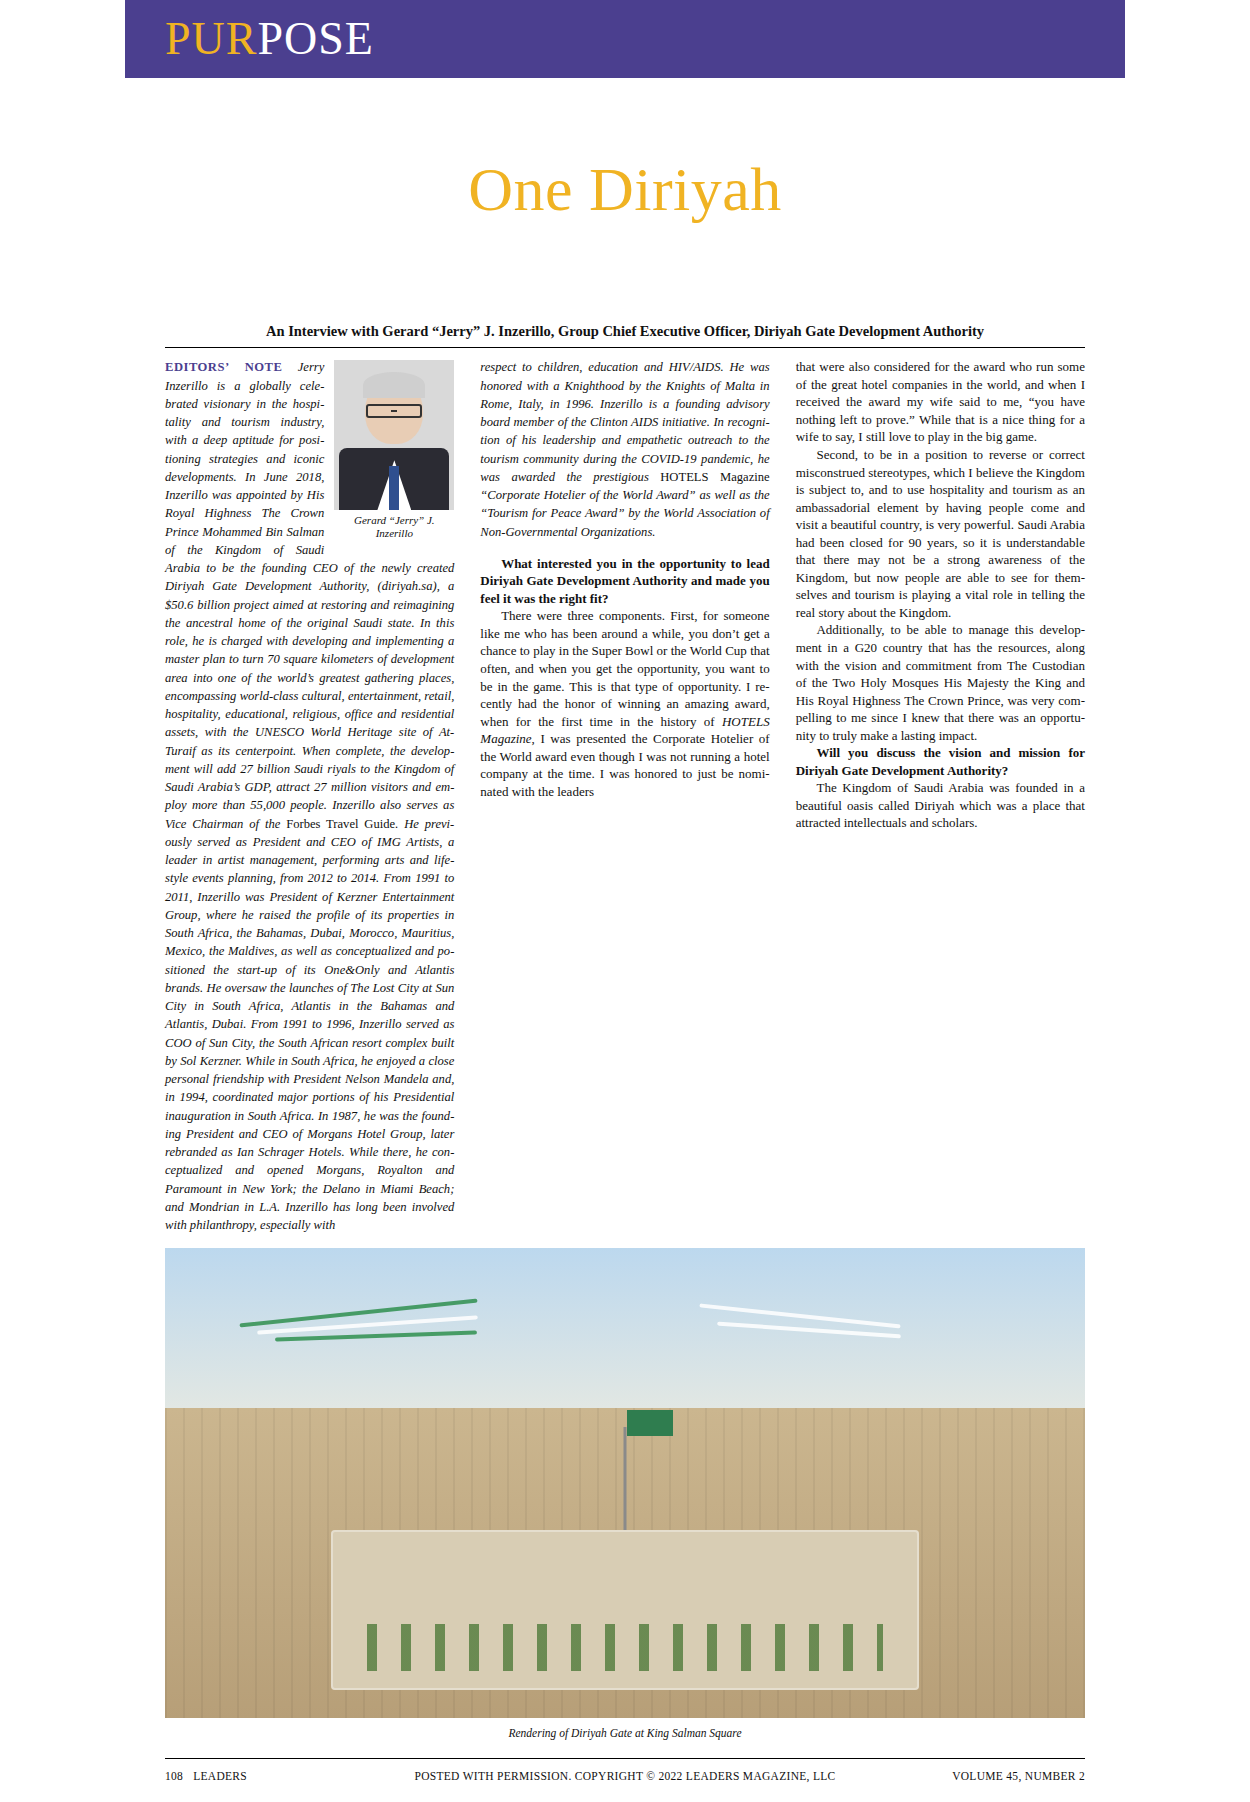PUR POSE
One Diriyah
An Interview with Gerard “Jerry” J. Inzerillo, Group Chief Executive Officer, Diriyah Gate Development Authority
Gerard “Jerry” J. Inzerillo
EDITORS’ NOTE Jerry Inzerillo is a globally celebrated visionary in the hospitality and tourism industry, with a deep aptitude for positioning strategies and iconic developments. In June 2018, Inzerillo was appointed by His Royal Highness The Crown Prince Mohammed Bin Salman of the Kingdom of Saudi Arabia to be the founding CEO of the newly created Diriyah Gate Development Authority, (diriyah.sa), a $50.6 billion project aimed at restoring and reimagining the ancestral home of the original Saudi state. In this role, he is charged with developing and implementing a master plan to turn 70 square kilometers of development area into one of the world’s greatest gathering places, encompassing world-class cultural, entertainment, retail, hospitality, educational, religious, office and residential assets, with the UNESCO World Heritage site of At-Turaif as its centerpoint. When complete, the development will add 27 billion Saudi riyals to the Kingdom of Saudi Arabia’s GDP, attract 27 million visitors and employ more than 55,000 people. Inzerillo also serves as Vice Chairman of the Forbes Travel Guide. He previously served as President and CEO of IMG Artists, a leader in artist management, performing arts and lifestyle events planning, from 2012 to 2014. From 1991 to 2011, Inzerillo was President of Kerzner Entertainment Group, where he raised the profile of its properties in South Africa, the Bahamas, Dubai, Morocco, Mauritius, Mexico, the Maldives, as well as conceptualized and positioned the start-up of its One&Only and Atlantis brands. He oversaw the launches of The Lost City at Sun City in South Africa, Atlantis in the Bahamas and Atlantis, Dubai. From 1991 to 1996, Inzerillo served as COO of Sun City, the South African resort complex built by Sol Kerzner. While in South Africa, he enjoyed a close personal friendship with President Nelson Mandela and, in 1994, coordinated major portions of his Presidential inauguration in South Africa. In 1987, he was the founding President and CEO of Morgans Hotel Group, later rebranded as Ian Schrager Hotels. While there, he conceptualized and opened Morgans, Royalton and Paramount in New York; the Delano in Miami Beach; and Mondrian in L.A. Inzerillo has long been involved with philanthropy, especially with
respect to children, education and HIV/AIDS. He was honored with a Knighthood by the Knights of Malta in Rome, Italy, in 1996. Inzerillo is a founding advisory board member of the Clinton AIDS initiative. In recognition of his leadership and empathetic outreach to the tourism community during the COVID-19 pandemic, he was awarded the prestigious HOTELS Magazine “Corporate Hotelier of the World Award” as well as the “Tourism for Peace Award” by the World Association of Non-Governmental Organizations.
What interested you in the opportunity to lead Diriyah Gate Development Authority and made you feel it was the right fit?
There were three components. First, for someone like me who has been around a while, you don’t get a chance to play in the Super Bowl or the World Cup that often, and when you get the opportunity, you want to be in the game. This is that type of opportunity. I recently had the honor of winning an amazing award, when for the first time in the history of HOTELS Magazine, I was presented the Corporate Hotelier of the World award even though I was not running a hotel company at the time. I was honored to just be nominated with the leaders
that were also considered for the award who run some of the great hotel companies in the world, and when I received the award my wife said to me, “you have nothing left to prove.” While that is a nice thing for a wife to say, I still love to play in the big game.
Second, to be in a position to reverse or correct misconstrued stereotypes, which I believe the Kingdom is subject to, and to use hospitality and tourism as an ambassadorial element by having people come and visit a beautiful country, is very powerful. Saudi Arabia had been closed for 90 years, so it is understandable that there may not be a strong awareness of the Kingdom, but now people are able to see for themselves and tourism is playing a vital role in telling the real story about the Kingdom.
Additionally, to be able to manage this development in a G20 country that has the resources, along with the vision and commitment from The Custodian of the Two Holy Mosques His Majesty the King and His Royal Highness The Crown Prince, was very compelling to me since I knew that there was an opportunity to truly make a lasting impact.
Will you discuss the vision and mission for Diriyah Gate Development Authority?
The Kingdom of Saudi Arabia was founded in a beautiful oasis called Diriyah which was a place that attracted intellectuals and scholars.
Rendering of Diriyah Gate at King Salman Square
108 LEADERS
POSTED WITH PERMISSION. COPYRIGHT © 2022 LEADERS MAGAZINE, LLC
VOLUME 45, NUMBER 2